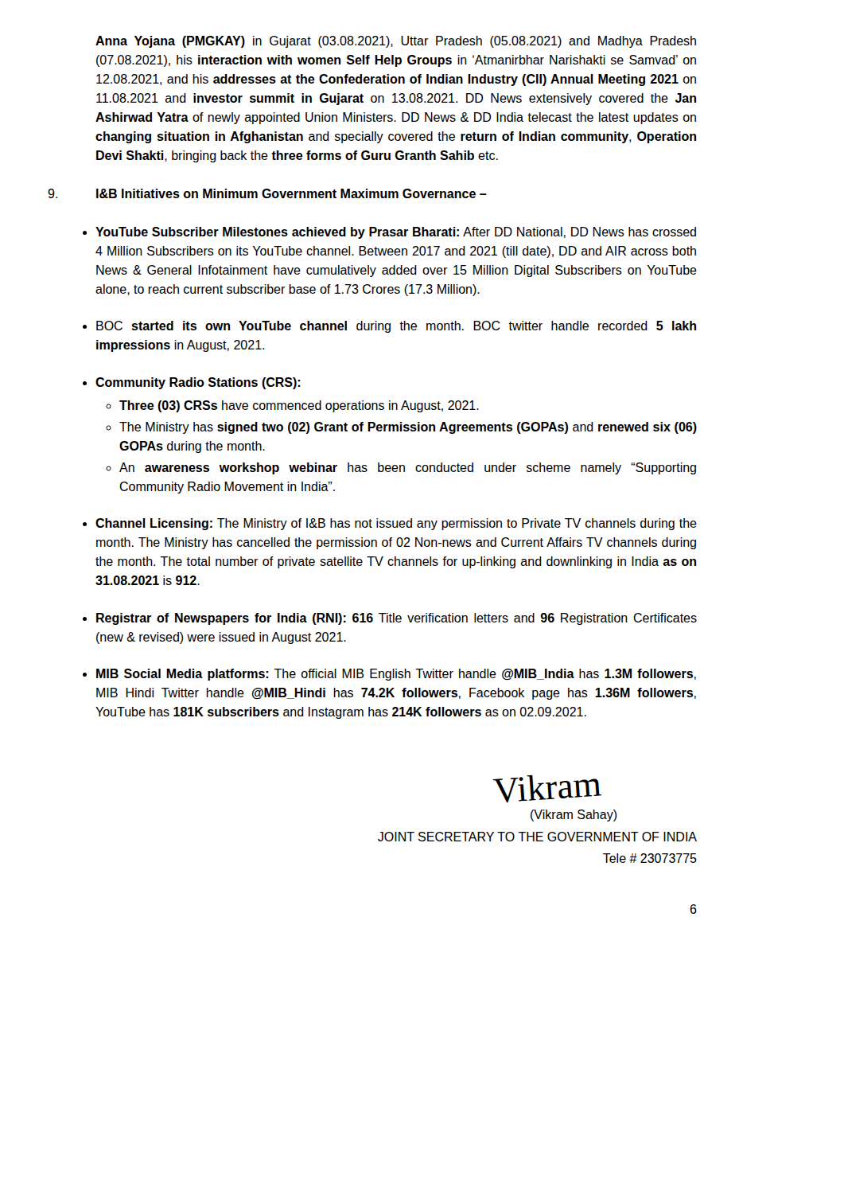Anna Yojana (PMGKAY) in Gujarat (03.08.2021), Uttar Pradesh (05.08.2021) and Madhya Pradesh (07.08.2021), his interaction with women Self Help Groups in ‘Atmanirbhar Narishakti se Samvad’ on 12.08.2021, and his addresses at the Confederation of Indian Industry (CII) Annual Meeting 2021 on 11.08.2021 and investor summit in Gujarat on 13.08.2021. DD News extensively covered the Jan Ashirwad Yatra of newly appointed Union Ministers. DD News & DD India telecast the latest updates on changing situation in Afghanistan and specially covered the return of Indian community, Operation Devi Shakti, bringing back the three forms of Guru Granth Sahib etc.
9. I&B Initiatives on Minimum Government Maximum Governance –
YouTube Subscriber Milestones achieved by Prasar Bharati: After DD National, DD News has crossed 4 Million Subscribers on its YouTube channel. Between 2017 and 2021 (till date), DD and AIR across both News & General Infotainment have cumulatively added over 15 Million Digital Subscribers on YouTube alone, to reach current subscriber base of 1.73 Crores (17.3 Million).
BOC started its own YouTube channel during the month. BOC twitter handle recorded 5 lakh impressions in August, 2021.
Community Radio Stations (CRS):
Three (03) CRSs have commenced operations in August, 2021.
The Ministry has signed two (02) Grant of Permission Agreements (GOPAs) and renewed six (06) GOPAs during the month.
An awareness workshop webinar has been conducted under scheme namely “Supporting Community Radio Movement in India”.
Channel Licensing: The Ministry of I&B has not issued any permission to Private TV channels during the month. The Ministry has cancelled the permission of 02 Non-news and Current Affairs TV channels during the month. The total number of private satellite TV channels for up-linking and downlinking in India as on 31.08.2021 is 912.
Registrar of Newspapers for India (RNI): 616 Title verification letters and 96 Registration Certificates (new & revised) were issued in August 2021.
MIB Social Media platforms: The official MIB English Twitter handle @MIB_India has 1.3M followers, MIB Hindi Twitter handle @MIB_Hindi has 74.2K followers, Facebook page has 1.36M followers, YouTube has 181K subscribers and Instagram has 214K followers as on 02.09.2021.
Vikram
(Vikram Sahay)
JOINT SECRETARY TO THE GOVERNMENT OF INDIA
Tele # 23073775
6